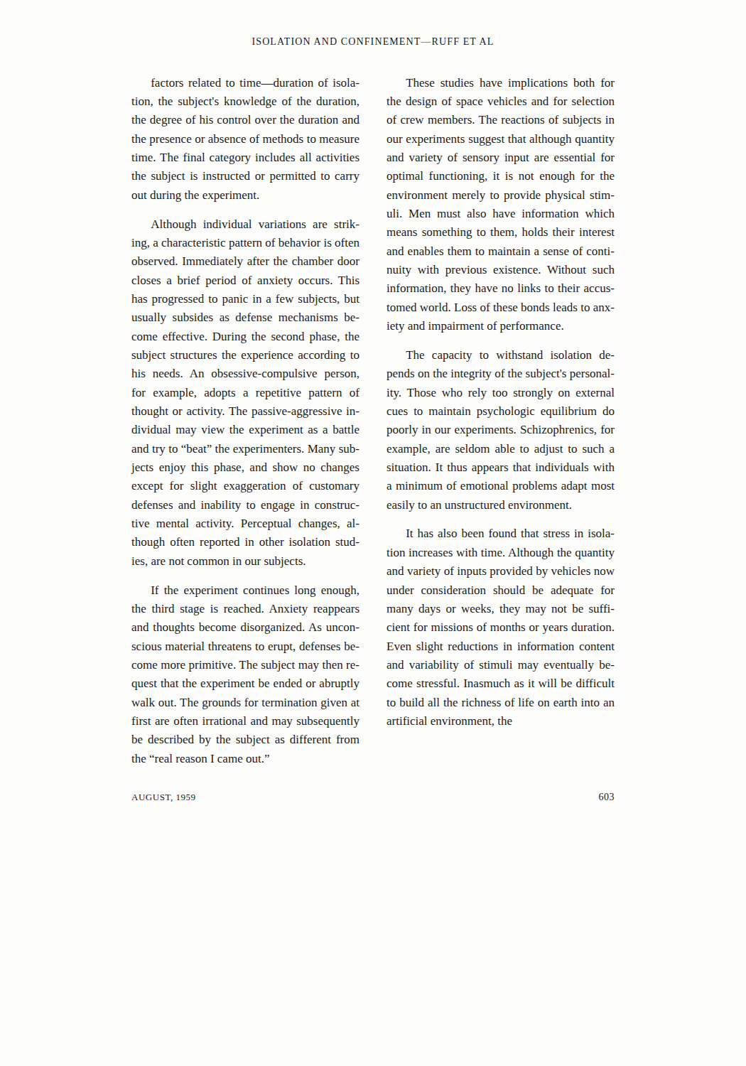Isolation and Confinement—Ruff et al
factors related to time—duration of isolation, the subject's knowledge of the duration, the degree of his control over the duration and the presence or absence of methods to measure time. The final category includes all activities the subject is instructed or permitted to carry out during the experiment.
Although individual variations are striking, a characteristic pattern of behavior is often observed. Immediately after the chamber door closes a brief period of anxiety occurs. This has progressed to panic in a few subjects, but usually subsides as defense mechanisms become effective. During the second phase, the subject structures the experience according to his needs. An obsessive-compulsive person, for example, adopts a repetitive pattern of thought or activity. The passive-aggressive individual may view the experiment as a battle and try to “beat” the experimenters. Many subjects enjoy this phase, and show no changes except for slight exaggeration of customary defenses and inability to engage in constructive mental activity. Perceptual changes, although often reported in other isolation studies, are not common in our subjects.
If the experiment continues long enough, the third stage is reached. Anxiety reappears and thoughts become disorganized. As unconscious material threatens to erupt, defenses become more primitive. The subject may then request that the experiment be ended or abruptly walk out. The grounds for termination given at first are often irrational and may subsequently be described by the subject as different from the “real reason I came out.”
These studies have implications both for the design of space vehicles and for selection of crew members. The reactions of subjects in our experiments suggest that although quantity and variety of sensory input are essential for optimal functioning, it is not enough for the environment merely to provide physical stimuli. Men must also have information which means something to them, holds their interest and enables them to maintain a sense of continuity with previous existence. Without such information, they have no links to their accustomed world. Loss of these bonds leads to anxiety and impairment of performance.
The capacity to withstand isolation depends on the integrity of the subject's personality. Those who rely too strongly on external cues to maintain psychologic equilibrium do poorly in our experiments. Schizophrenics, for example, are seldom able to adjust to such a situation. It thus appears that individuals with a minimum of emotional problems adapt most easily to an unstructured environment.
It has also been found that stress in isolation increases with time. Although the quantity and variety of inputs provided by vehicles now under consideration should be adequate for many days or weeks, they may not be sufficient for missions of months or years duration. Even slight reductions in information content and variability of stimuli may eventually become stressful. Inasmuch as it will be difficult to build all the richness of life on earth into an artificial environment, the
August, 1959 603